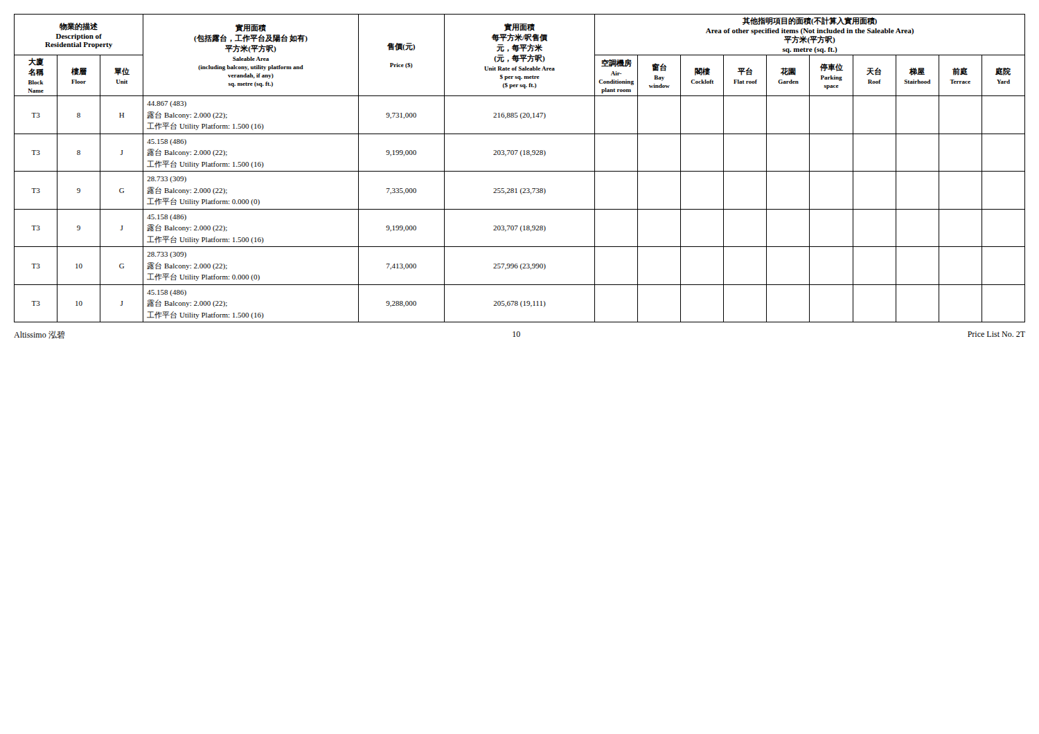| 物業的描述 Description of Residential Property | 實用面積 (包括露台，工作平台及陽台 如有) 平方米(平方呎) Saleable Area (including balcony, utility platform and verandah, if any) sq. metre (sq. ft.) | 售價(元) Price ($) | 實用面積 每平方米/呎售價 元，每平方米 (元，每平方呎) Unit Rate of Saleable Area $ per sq. metre ($ per sq. ft.) | 其他指明項目的面積(不計算入實用面積) Area of other specified items (Not included in the Saleable Area) 平方米(平方呎) sq. metre (sq. ft.) |
| --- | --- | --- | --- | --- |
| 大廈 名稱 Block Name | 樓層 Floor | 單位 Unit | 空調機房 Air- Conditioning plant room | 窗台 Bay window | 閣樓 Cockloft | 平台 Flat roof | 花園 Garden | 停車位 Parking space | 天台 Roof | 梯屋 Stairhood | 前庭 Terrace | 庭院 Yard |
| T3 | 8 | H | 44.867 (483) 露台 Balcony: 2.000 (22); 工作平台 Utility Platform: 1.500 (16) | 9,731,000 | 216,885 (20,147) | | | | | | | | | | |
| T3 | 8 | J | 45.158 (486) 露台 Balcony: 2.000 (22); 工作平台 Utility Platform: 1.500 (16) | 9,199,000 | 203,707 (18,928) | | | | | | | | | | |
| T3 | 9 | G | 28.733 (309) 露台 Balcony: 2.000 (22); 工作平台 Utility Platform: 0.000 (0) | 7,335,000 | 255,281 (23,738) | | | | | | | | | | |
| T3 | 9 | J | 45.158 (486) 露台 Balcony: 2.000 (22); 工作平台 Utility Platform: 1.500 (16) | 9,199,000 | 203,707 (18,928) | | | | | | | | | | |
| T3 | 10 | G | 28.733 (309) 露台 Balcony: 2.000 (22); 工作平台 Utility Platform: 0.000 (0) | 7,413,000 | 257,996 (23,990) | | | | | | | | | | |
| T3 | 10 | J | 45.158 (486) 露台 Balcony: 2.000 (22); 工作平台 Utility Platform: 1.500 (16) | 9,288,000 | 205,678 (19,111) | | | | | | | | | | |
Altissimo 泓碧 10 Price List No. 2T